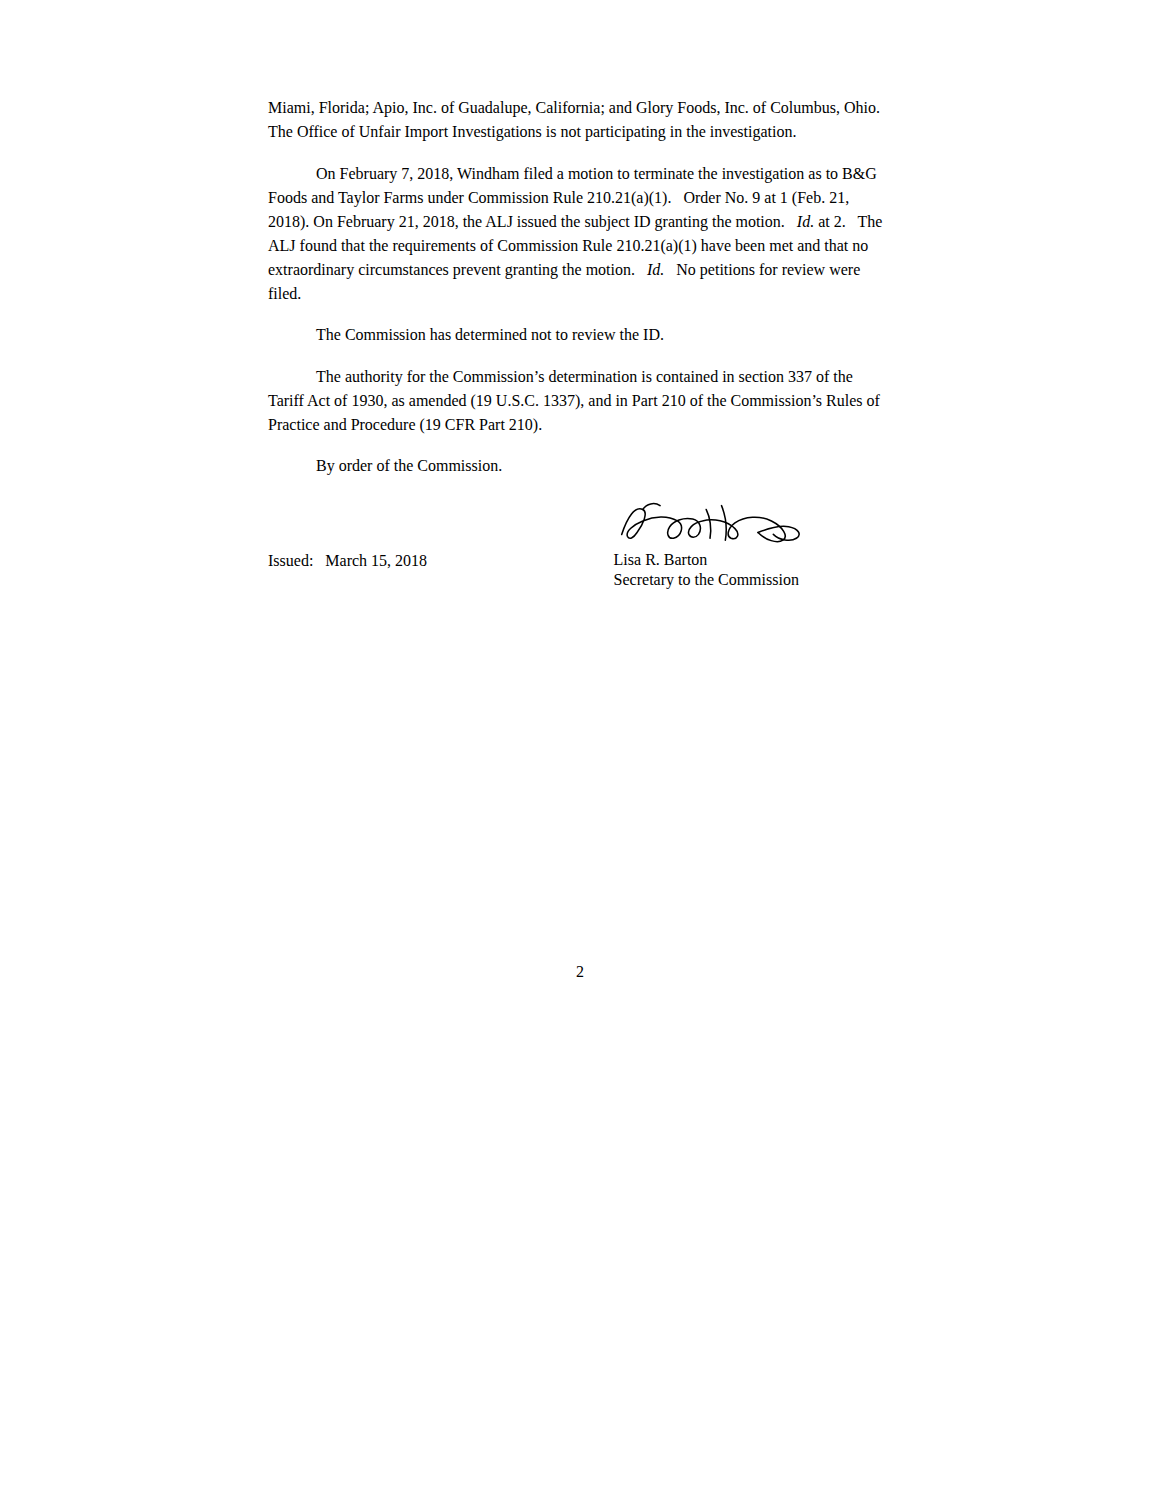Miami, Florida; Apio, Inc. of Guadalupe, California; and Glory Foods, Inc. of Columbus, Ohio. The Office of Unfair Import Investigations is not participating in the investigation.
On February 7, 2018, Windham filed a motion to terminate the investigation as to B&G Foods and Taylor Farms under Commission Rule 210.21(a)(1). Order No. 9 at 1 (Feb. 21, 2018). On February 21, 2018, the ALJ issued the subject ID granting the motion. Id. at 2. The ALJ found that the requirements of Commission Rule 210.21(a)(1) have been met and that no extraordinary circumstances prevent granting the motion. Id. No petitions for review were filed.
The Commission has determined not to review the ID.
The authority for the Commission’s determination is contained in section 337 of the Tariff Act of 1930, as amended (19 U.S.C. 1337), and in Part 210 of the Commission’s Rules of Practice and Procedure (19 CFR Part 210).
By order of the Commission.
Lisa R. Barton
Secretary to the Commission
Issued: March 15, 2018
2